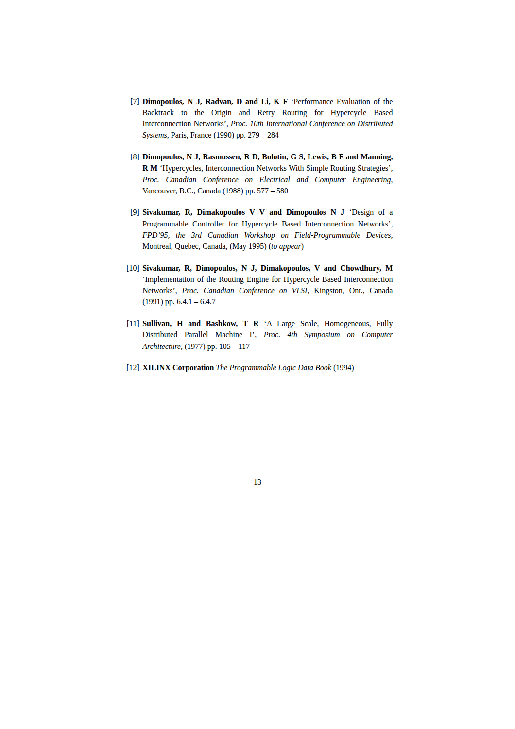[7] Dimopoulos, N J, Radvan, D and Li, K F ‘Performance Evaluation of the Backtrack to the Origin and Retry Routing for Hypercycle Based Interconnection Networks’, Proc. 10th International Conference on Distributed Systems, Paris, France (1990) pp. 279 – 284
[8] Dimopoulos, N J, Rasmussen, R D, Bolotin, G S, Lewis, B F and Manning, R M ‘Hypercycles, Interconnection Networks With Simple Routing Strategies’, Proc. Canadian Conference on Electrical and Computer Engineering, Vancouver, B.C., Canada (1988) pp. 577 – 580
[9] Sivakumar, R, Dimakopoulos V V and Dimopoulos N J ‘Design of a Programmable Controller for Hypercycle Based Interconnection Networks’, FPD’95, the 3rd Canadian Workshop on Field-Programmable Devices, Montreal, Quebec, Canada, (May 1995) (to appear)
[10] Sivakumar, R, Dimopoulos, N J, Dimakopoulos, V and Chowdhury, M ‘Implementation of the Routing Engine for Hypercycle Based Interconnection Networks’, Proc. Canadian Conference on VLSI, Kingston, Ont., Canada (1991) pp. 6.4.1 – 6.4.7
[11] Sullivan, H and Bashkow, T R ‘A Large Scale, Homogeneous, Fully Distributed Parallel Machine I’, Proc. 4th Symposium on Computer Architecture, (1977) pp. 105 – 117
[12] XILINX Corporation The Programmable Logic Data Book (1994)
13